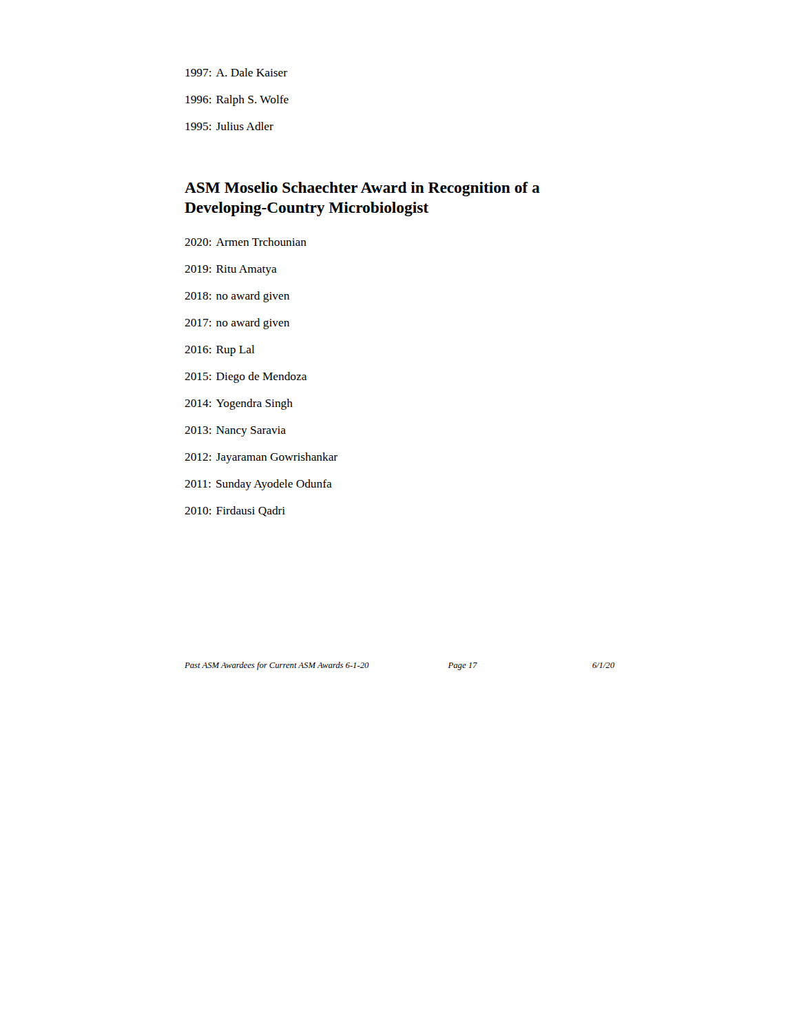1997: A. Dale Kaiser
1996: Ralph S. Wolfe
1995: Julius Adler
ASM Moselio Schaechter Award in Recognition of a Developing-Country Microbiologist
2020: Armen Trchounian
2019: Ritu Amatya
2018: no award given
2017: no award given
2016: Rup Lal
2015: Diego de Mendoza
2014: Yogendra Singh
2013: Nancy Saravia
2012: Jayaraman Gowrishankar
2011: Sunday Ayodele Odunfa
2010: Firdausi Qadri
Past ASM Awardees for Current ASM Awards 6-1-20 Page 17 6/1/20